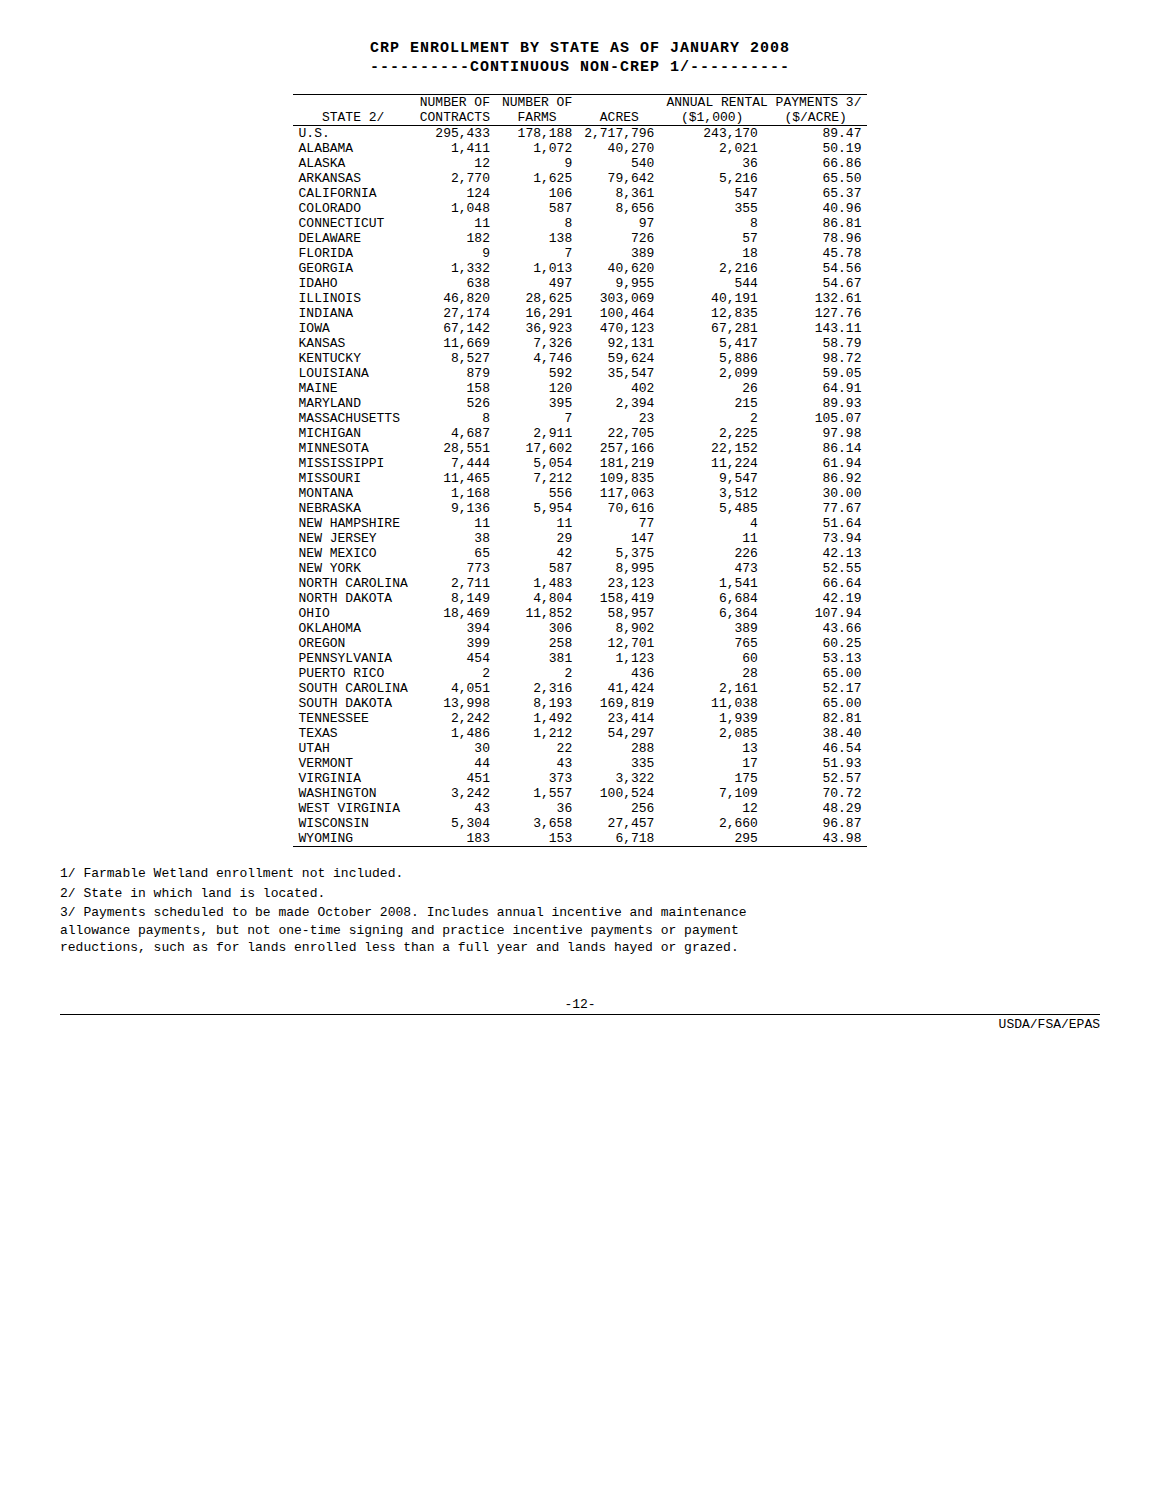CRP ENROLLMENT BY STATE AS OF JANUARY 2008
----------CONTINUOUS NON-CREP 1/----------
| | NUMBER OF | NUMBER OF | | ANNUAL RENTAL PAYMENTS 3/ |
| --- | --- | --- | --- | --- |
| STATE 2/ | CONTRACTS | FARMS | ACRES | ($1,000) | ($/ACRE) |
| U.S. | 295,433 | 178,188 | 2,717,796 | 243,170 | 89.47 |
| ALABAMA | 1,411 | 1,072 | 40,270 | 2,021 | 50.19 |
| ALASKA | 12 | 9 | 540 | 36 | 66.86 |
| ARKANSAS | 2,770 | 1,625 | 79,642 | 5,216 | 65.50 |
| CALIFORNIA | 124 | 106 | 8,361 | 547 | 65.37 |
| COLORADO | 1,048 | 587 | 8,656 | 355 | 40.96 |
| CONNECTICUT | 11 | 8 | 97 | 8 | 86.81 |
| DELAWARE | 182 | 138 | 726 | 57 | 78.96 |
| FLORIDA | 9 | 7 | 389 | 18 | 45.78 |
| GEORGIA | 1,332 | 1,013 | 40,620 | 2,216 | 54.56 |
| IDAHO | 638 | 497 | 9,955 | 544 | 54.67 |
| ILLINOIS | 46,820 | 28,625 | 303,069 | 40,191 | 132.61 |
| INDIANA | 27,174 | 16,291 | 100,464 | 12,835 | 127.76 |
| IOWA | 67,142 | 36,923 | 470,123 | 67,281 | 143.11 |
| KANSAS | 11,669 | 7,326 | 92,131 | 5,417 | 58.79 |
| KENTUCKY | 8,527 | 4,746 | 59,624 | 5,886 | 98.72 |
| LOUISIANA | 879 | 592 | 35,547 | 2,099 | 59.05 |
| MAINE | 158 | 120 | 402 | 26 | 64.91 |
| MARYLAND | 526 | 395 | 2,394 | 215 | 89.93 |
| MASSACHUSETTS | 8 | 7 | 23 | 2 | 105.07 |
| MICHIGAN | 4,687 | 2,911 | 22,705 | 2,225 | 97.98 |
| MINNESOTA | 28,551 | 17,602 | 257,166 | 22,152 | 86.14 |
| MISSISSIPPI | 7,444 | 5,054 | 181,219 | 11,224 | 61.94 |
| MISSOURI | 11,465 | 7,212 | 109,835 | 9,547 | 86.92 |
| MONTANA | 1,168 | 556 | 117,063 | 3,512 | 30.00 |
| NEBRASKA | 9,136 | 5,954 | 70,616 | 5,485 | 77.67 |
| NEW HAMPSHIRE | 11 | 11 | 77 | 4 | 51.64 |
| NEW JERSEY | 38 | 29 | 147 | 11 | 73.94 |
| NEW MEXICO | 65 | 42 | 5,375 | 226 | 42.13 |
| NEW YORK | 773 | 587 | 8,995 | 473 | 52.55 |
| NORTH CAROLINA | 2,711 | 1,483 | 23,123 | 1,541 | 66.64 |
| NORTH DAKOTA | 8,149 | 4,804 | 158,419 | 6,684 | 42.19 |
| OHIO | 18,469 | 11,852 | 58,957 | 6,364 | 107.94 |
| OKLAHOMA | 394 | 306 | 8,902 | 389 | 43.66 |
| OREGON | 399 | 258 | 12,701 | 765 | 60.25 |
| PENNSYLVANIA | 454 | 381 | 1,123 | 60 | 53.13 |
| PUERTO RICO | 2 | 2 | 436 | 28 | 65.00 |
| SOUTH CAROLINA | 4,051 | 2,316 | 41,424 | 2,161 | 52.17 |
| SOUTH DAKOTA | 13,998 | 8,193 | 169,819 | 11,038 | 65.00 |
| TENNESSEE | 2,242 | 1,492 | 23,414 | 1,939 | 82.81 |
| TEXAS | 1,486 | 1,212 | 54,297 | 2,085 | 38.40 |
| UTAH | 30 | 22 | 288 | 13 | 46.54 |
| VERMONT | 44 | 43 | 335 | 17 | 51.93 |
| VIRGINIA | 451 | 373 | 3,322 | 175 | 52.57 |
| WASHINGTON | 3,242 | 1,557 | 100,524 | 7,109 | 70.72 |
| WEST VIRGINIA | 43 | 36 | 256 | 12 | 48.29 |
| WISCONSIN | 5,304 | 3,658 | 27,457 | 2,660 | 96.87 |
| WYOMING | 183 | 153 | 6,718 | 295 | 43.98 |
1/ Farmable Wetland enrollment not included.
2/ State in which land is located.
3/ Payments scheduled to be made October 2008. Includes annual incentive and maintenance
allowance payments, but not one-time signing and practice incentive payments or payment
reductions, such as for lands enrolled less than a full year and lands hayed or grazed.
-12-
USDA/FSA/EPAS